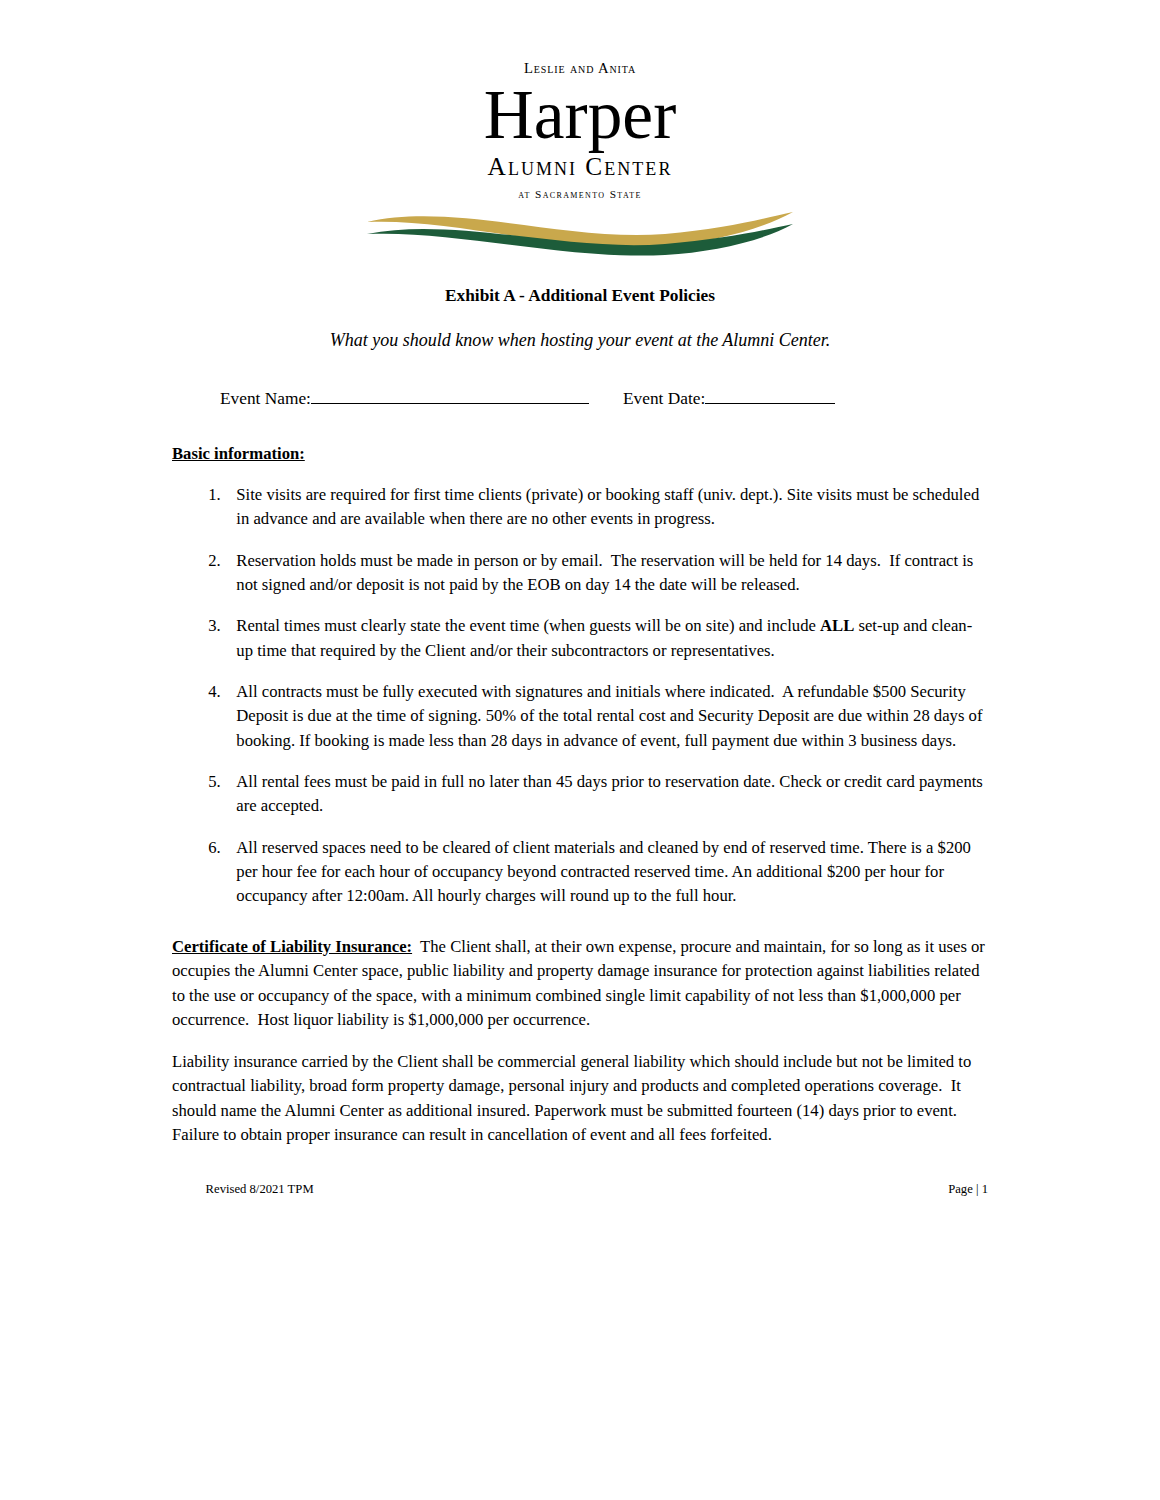Leslie and Anita
Harper
Alumni Center
at Sacramento State
Exhibit A - Additional Event Policies
What you should know when hosting your event at the Alumni Center.
Event Name: Event Date:
Basic information:
Site visits are required for first time clients (private) or booking staff (univ. dept.). Site visits must be scheduled in advance and are available when there are no other events in progress.
Reservation holds must be made in person or by email. The reservation will be held for 14 days. If contract is not signed and/or deposit is not paid by the EOB on day 14 the date will be released.
Rental times must clearly state the event time (when guests will be on site) and include ALL set-up and clean-up time that required by the Client and/or their subcontractors or representatives.
All contracts must be fully executed with signatures and initials where indicated. A refundable $500 Security Deposit is due at the time of signing. 50% of the total rental cost and Security Deposit are due within 28 days of booking. If booking is made less than 28 days in advance of event, full payment due within 3 business days.
All rental fees must be paid in full no later than 45 days prior to reservation date. Check or credit card payments are accepted.
All reserved spaces need to be cleared of client materials and cleaned by end of reserved time. There is a $200 per hour fee for each hour of occupancy beyond contracted reserved time. An additional $200 per hour for occupancy after 12:00am. All hourly charges will round up to the full hour.
Certificate of Liability Insurance: The Client shall, at their own expense, procure and maintain, for so long as it uses or occupies the Alumni Center space, public liability and property damage insurance for protection against liabilities related to the use or occupancy of the space, with a minimum combined single limit capability of not less than $1,000,000 per occurrence. Host liquor liability is $1,000,000 per occurrence.
Liability insurance carried by the Client shall be commercial general liability which should include but not be limited to contractual liability, broad form property damage, personal injury and products and completed operations coverage. It should name the Alumni Center as additional insured. Paperwork must be submitted fourteen (14) days prior to event. Failure to obtain proper insurance can result in cancellation of event and all fees forfeited.
Revised 8/2021 TPM Page | 1